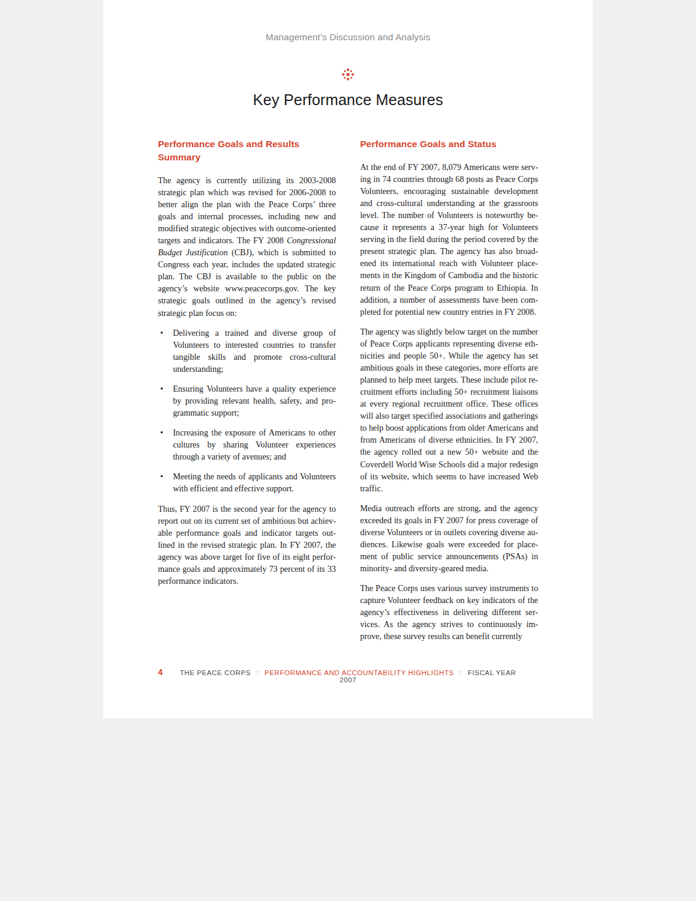Management’s Discussion and Analysis
Key Performance Measures
Performance Goals and Results Summary
The agency is currently utilizing its 2003-2008 strategic plan which was revised for 2006-2008 to better align the plan with the Peace Corps’ three goals and internal processes, including new and modified strategic objectives with outcome-oriented targets and indicators. The FY 2008 Congressional Budget Justification (CBJ), which is submitted to Congress each year, includes the updated strategic plan. The CBJ is available to the public on the agency’s website www.peacecorps.gov. The key strategic goals outlined in the agency’s revised strategic plan focus on:
Delivering a trained and diverse group of Volunteers to interested countries to transfer tangible skills and promote cross-cultural understanding;
Ensuring Volunteers have a quality experience by providing relevant health, safety, and programmatic support;
Increasing the exposure of Americans to other cultures by sharing Volunteer experiences through a variety of avenues; and
Meeting the needs of applicants and Volunteers with efficient and effective support.
Thus, FY 2007 is the second year for the agency to report out on its current set of ambitious but achievable performance goals and indicator targets outlined in the revised strategic plan. In FY 2007, the agency was above target for five of its eight performance goals and approximately 73 percent of its 33 performance indicators.
Performance Goals and Status
At the end of FY 2007, 8,079 Americans were serving in 74 countries through 68 posts as Peace Corps Volunteers, encouraging sustainable development and cross-cultural understanding at the grassroots level. The number of Volunteers is noteworthy because it represents a 37-year high for Volunteers serving in the field during the period covered by the present strategic plan. The agency has also broadened its international reach with Volunteer placements in the Kingdom of Cambodia and the historic return of the Peace Corps program to Ethiopia. In addition, a number of assessments have been completed for potential new country entries in FY 2008.
The agency was slightly below target on the number of Peace Corps applicants representing diverse ethnicities and people 50+. While the agency has set ambitious goals in these categories, more efforts are planned to help meet targets. These include pilot recruitment efforts including 50+ recruitment liaisons at every regional recruitment office. These offices will also target specified associations and gatherings to help boost applications from older Americans and from Americans of diverse ethnicities. In FY 2007, the agency rolled out a new 50+ website and the Coverdell World Wise Schools did a major redesign of its website, which seems to have increased Web traffic.
Media outreach efforts are strong, and the agency exceeded its goals in FY 2007 for press coverage of diverse Volunteers or in outlets covering diverse audiences. Likewise goals were exceeded for placement of public service announcements (PSAs) in minority- and diversity-geared media.
The Peace Corps uses various survey instruments to capture Volunteer feedback on key indicators of the agency’s effectiveness in delivering different services. As the agency strives to continuously improve, these survey results can benefit currently
4
THE PEACE CORPS :: PERFORMANCE AND ACCOUNTABILITY HIGHLIGHTS :: FISCAL YEAR 2007